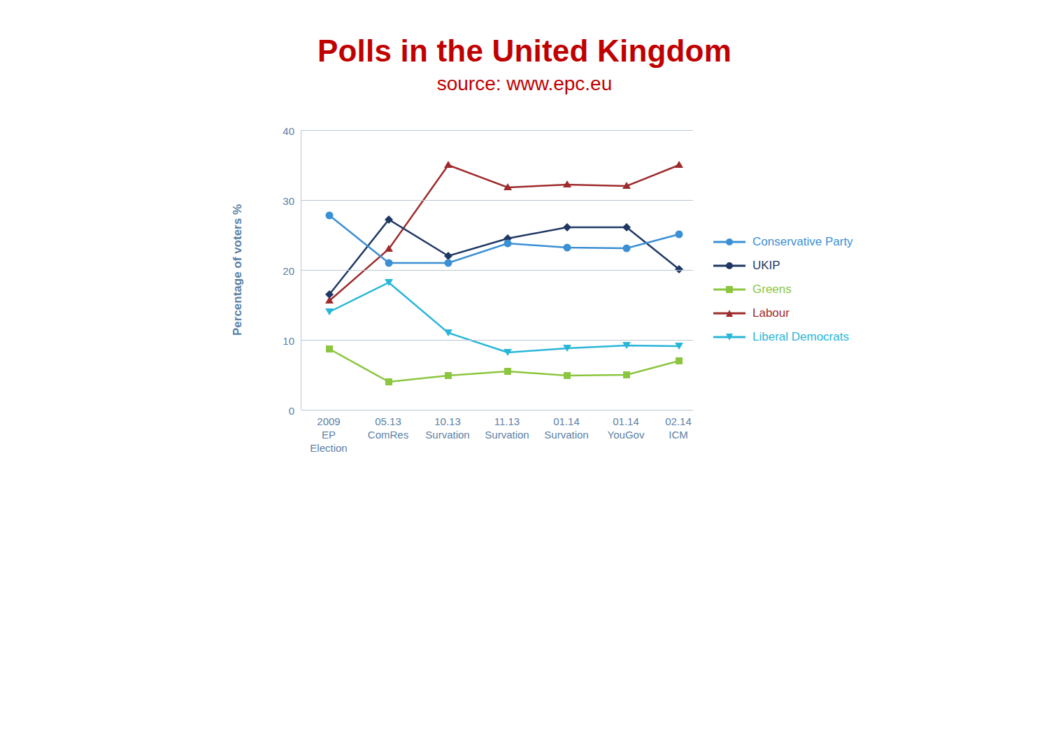Polls in the United Kingdom
source: www.epc.eu
Percentage of voters %
40
30
20
10
0
2009
EP
Election
05.13
ComRes
10.13
Survation
11.13
Survation
01.14
Survation
01.14
YouGov
02.14
ICM
Conservative Party
UKIP
Greens
Labour
Liberal Democrats